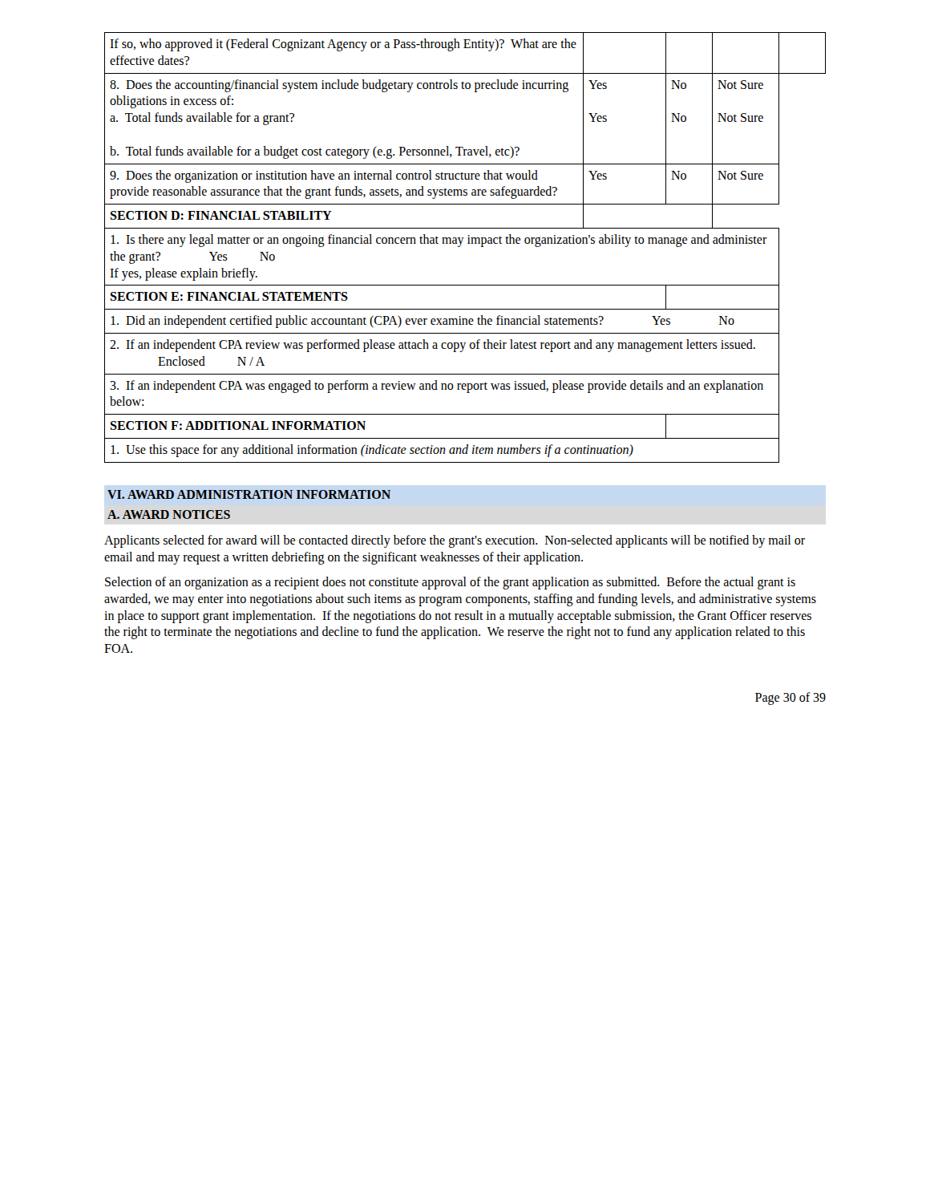| If so, who approved it (Federal Cognizant Agency or a Pass-through Entity)? What are the effective dates? | | | | |
| 8. Does the accounting/financial system include budgetary controls to preclude incurring obligations in excess of: a. Total funds available for a grant? b. Total funds available for a budget cost category (e.g. Personnel, Travel, etc)? | Yes Yes | No No | Not Sure Not Sure | |
| 9. Does the organization or institution have an internal control structure that would provide reasonable assurance that the grant funds, assets, and systems are safeguarded? | Yes | No | Not Sure | |
| SECTION D: FINANCIAL STABILITY | | |
| 1. Is there any legal matter or an ongoing financial concern that may impact the organization's ability to manage and administer the grant? Yes No If yes, please explain briefly. | |
| SECTION E: FINANCIAL STATEMENTS | | |
| 1. Did an independent certified public accountant (CPA) ever examine the financial statements? Yes No | |
| 2. If an independent CPA review was performed please attach a copy of their latest report and any management letters issued. Enclosed N / A | |
| 3. If an independent CPA was engaged to perform a review and no report was issued, please provide details and an explanation below: | |
| SECTION F: ADDITIONAL INFORMATION | | |
| 1. Use this space for any additional information (indicate section and item numbers if a continuation) | |
VI. AWARD ADMINISTRATION INFORMATION
A. AWARD NOTICES
Applicants selected for award will be contacted directly before the grant's execution. Non-selected applicants will be notified by mail or email and may request a written debriefing on the significant weaknesses of their application.
Selection of an organization as a recipient does not constitute approval of the grant application as submitted. Before the actual grant is awarded, we may enter into negotiations about such items as program components, staffing and funding levels, and administrative systems in place to support grant implementation. If the negotiations do not result in a mutually acceptable submission, the Grant Officer reserves the right to terminate the negotiations and decline to fund the application. We reserve the right not to fund any application related to this FOA.
Page 30 of 39